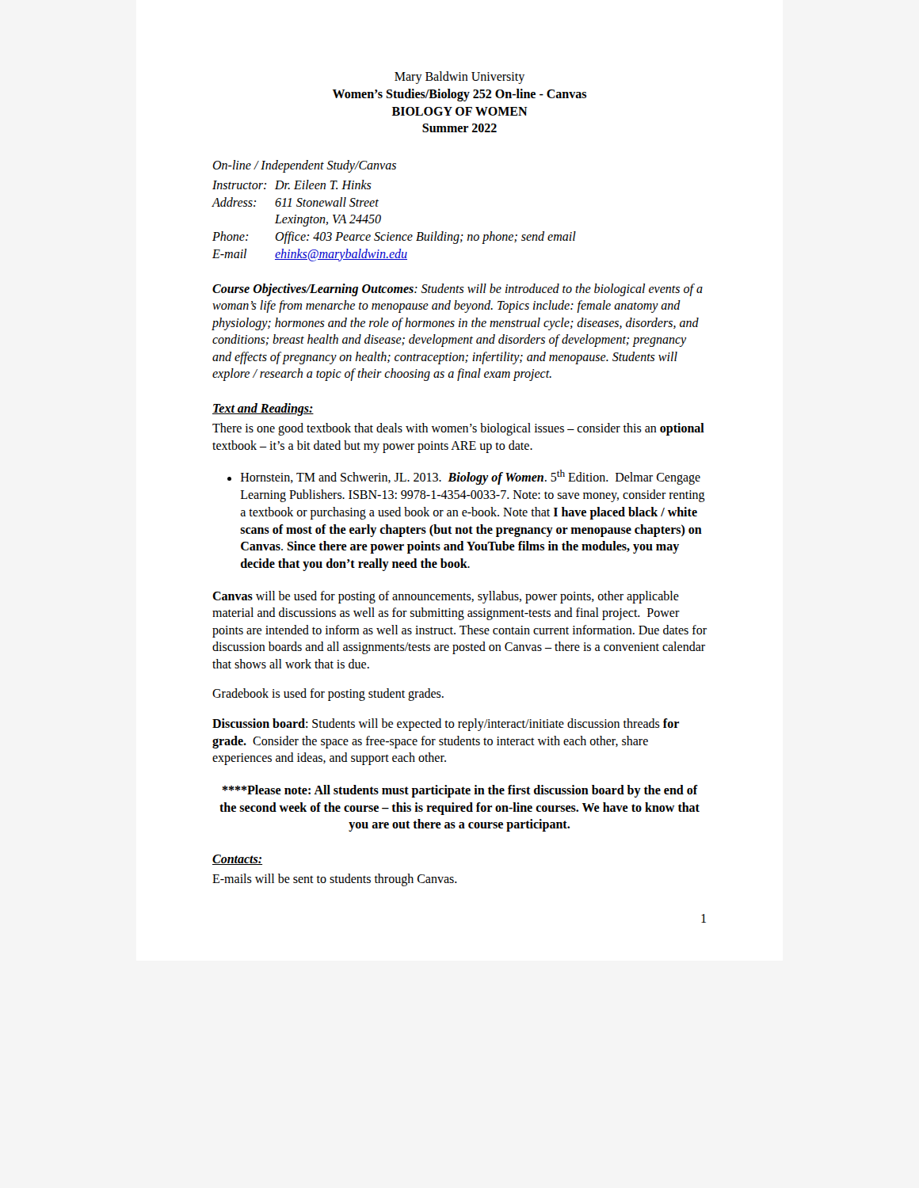Mary Baldwin University
Women’s Studies/Biology 252 On-line - Canvas
BIOLOGY OF WOMEN
Summer 2022
On-line / Independent Study/Canvas
| Instructor: | Dr. Eileen T. Hinks |
| Address: | 611 Stonewall Street |
| | Lexington, VA 24450 |
| Phone: | Office: 403 Pearce Science Building; no phone; send email |
| E-mail | ehinks@marybaldwin.edu |
Course Objectives/Learning Outcomes: Students will be introduced to the biological events of a woman’s life from menarche to menopause and beyond. Topics include: female anatomy and physiology; hormones and the role of hormones in the menstrual cycle; diseases, disorders, and conditions; breast health and disease; development and disorders of development; pregnancy and effects of pregnancy on health; contraception; infertility; and menopause. Students will explore / research a topic of their choosing as a final exam project.
Text and Readings:
There is one good textbook that deals with women’s biological issues – consider this an optional textbook – it’s a bit dated but my power points ARE up to date.
Hornstein, TM and Schwerin, JL. 2013. Biology of Women. 5th Edition. Delmar Cengage Learning Publishers. ISBN-13: 9978-1-4354-0033-7. Note: to save money, consider renting a textbook or purchasing a used book or an e-book. Note that I have placed black / white scans of most of the early chapters (but not the pregnancy or menopause chapters) on Canvas. Since there are power points and YouTube films in the modules, you may decide that you don’t really need the book.
Canvas will be used for posting of announcements, syllabus, power points, other applicable material and discussions as well as for submitting assignment-tests and final project. Power points are intended to inform as well as instruct. These contain current information. Due dates for discussion boards and all assignments/tests are posted on Canvas – there is a convenient calendar that shows all work that is due.
Gradebook is used for posting student grades.
Discussion board: Students will be expected to reply/interact/initiate discussion threads for grade. Consider the space as free-space for students to interact with each other, share experiences and ideas, and support each other.
****Please note: All students must participate in the first discussion board by the end of the second week of the course – this is required for on-line courses. We have to know that you are out there as a course participant.
Contacts:
E-mails will be sent to students through Canvas.
1